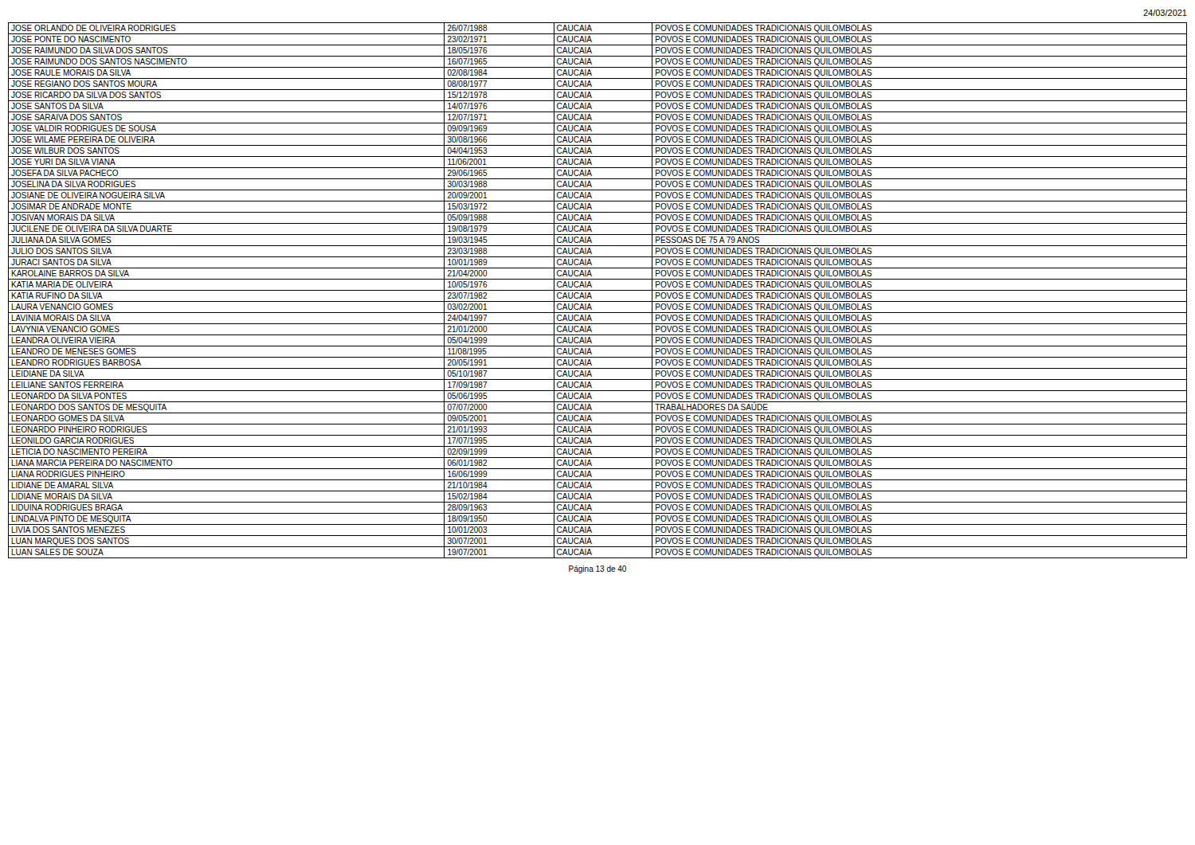24/03/2021
| JOSE ORLANDO DE OLIVEIRA RODRIGUES | 26/07/1988 | CAUCAIA | POVOS E COMUNIDADES TRADICIONAIS QUILOMBOLAS |
| JOSE PONTE DO NASCIMENTO | 23/02/1971 | CAUCAIA | POVOS E COMUNIDADES TRADICIONAIS QUILOMBOLAS |
| JOSE RAIMUNDO DA SILVA DOS SANTOS | 18/05/1976 | CAUCAIA | POVOS E COMUNIDADES TRADICIONAIS QUILOMBOLAS |
| JOSE RAIMUNDO DOS SANTOS NASCIMENTO | 16/07/1965 | CAUCAIA | POVOS E COMUNIDADES TRADICIONAIS QUILOMBOLAS |
| JOSE RAULE MORAIS DA SILVA | 02/08/1984 | CAUCAIA | POVOS E COMUNIDADES TRADICIONAIS QUILOMBOLAS |
| JOSE REGIANO DOS SANTOS MOURA | 08/08/1977 | CAUCAIA | POVOS E COMUNIDADES TRADICIONAIS QUILOMBOLAS |
| JOSE RICARDO DA SILVA DOS SANTOS | 15/12/1978 | CAUCAIA | POVOS E COMUNIDADES TRADICIONAIS QUILOMBOLAS |
| JOSE SANTOS DA SILVA | 14/07/1976 | CAUCAIA | POVOS E COMUNIDADES TRADICIONAIS QUILOMBOLAS |
| JOSE SARAIVA DOS SANTOS | 12/07/1971 | CAUCAIA | POVOS E COMUNIDADES TRADICIONAIS QUILOMBOLAS |
| JOSE VALDIR RODRIGUES DE SOUSA | 09/09/1969 | CAUCAIA | POVOS E COMUNIDADES TRADICIONAIS QUILOMBOLAS |
| JOSE WILAME PEREIRA DE OLIVEIRA | 30/08/1966 | CAUCAIA | POVOS E COMUNIDADES TRADICIONAIS QUILOMBOLAS |
| JOSE WILBUR DOS SANTOS | 04/04/1953 | CAUCAIA | POVOS E COMUNIDADES TRADICIONAIS QUILOMBOLAS |
| JOSE YURI DA SILVA VIANA | 11/06/2001 | CAUCAIA | POVOS E COMUNIDADES TRADICIONAIS QUILOMBOLAS |
| JOSEFA DA SILVA PACHECO | 29/06/1965 | CAUCAIA | POVOS E COMUNIDADES TRADICIONAIS QUILOMBOLAS |
| JOSELINA DA SILVA RODRIGUES | 30/03/1988 | CAUCAIA | POVOS E COMUNIDADES TRADICIONAIS QUILOMBOLAS |
| JOSIANE DE OLIVEIRA NOGUEIRA SILVA | 20/09/2001 | CAUCAIA | POVOS E COMUNIDADES TRADICIONAIS QUILOMBOLAS |
| JOSIMAR DE ANDRADE MONTE | 15/03/1972 | CAUCAIA | POVOS E COMUNIDADES TRADICIONAIS QUILOMBOLAS |
| JOSIVAN MORAIS DA SILVA | 05/09/1988 | CAUCAIA | POVOS E COMUNIDADES TRADICIONAIS QUILOMBOLAS |
| JUCILENE DE OLIVEIRA DA SILVA DUARTE | 19/08/1979 | CAUCAIA | POVOS E COMUNIDADES TRADICIONAIS QUILOMBOLAS |
| JULIANA DA SILVA GOMES | 19/03/1945 | CAUCAIA | PESSOAS DE 75 A 79 ANOS |
| JULIO DOS SANTOS SILVA | 23/03/1988 | CAUCAIA | POVOS E COMUNIDADES TRADICIONAIS QUILOMBOLAS |
| JURACI SANTOS DA SILVA | 10/01/1989 | CAUCAIA | POVOS E COMUNIDADES TRADICIONAIS QUILOMBOLAS |
| KAROLAINE BARROS DA SILVA | 21/04/2000 | CAUCAIA | POVOS E COMUNIDADES TRADICIONAIS QUILOMBOLAS |
| KATIA MARIA DE OLIVEIRA | 10/05/1976 | CAUCAIA | POVOS E COMUNIDADES TRADICIONAIS QUILOMBOLAS |
| KATIA RUFINO DA SILVA | 23/07/1982 | CAUCAIA | POVOS E COMUNIDADES TRADICIONAIS QUILOMBOLAS |
| LAURA VENANCIO GOMES | 03/02/2001 | CAUCAIA | POVOS E COMUNIDADES TRADICIONAIS QUILOMBOLAS |
| LAVINIA MORAIS DA SILVA | 24/04/1997 | CAUCAIA | POVOS E COMUNIDADES TRADICIONAIS QUILOMBOLAS |
| LAVYNIA VENANCIO GOMES | 21/01/2000 | CAUCAIA | POVOS E COMUNIDADES TRADICIONAIS QUILOMBOLAS |
| LEANDRA OLIVEIRA VIEIRA | 05/04/1999 | CAUCAIA | POVOS E COMUNIDADES TRADICIONAIS QUILOMBOLAS |
| LEANDRO DE MENESES GOMES | 11/08/1995 | CAUCAIA | POVOS E COMUNIDADES TRADICIONAIS QUILOMBOLAS |
| LEANDRO RODRIGUES BARBOSA | 20/05/1991 | CAUCAIA | POVOS E COMUNIDADES TRADICIONAIS QUILOMBOLAS |
| LEIDIANE DA SILVA | 05/10/1987 | CAUCAIA | POVOS E COMUNIDADES TRADICIONAIS QUILOMBOLAS |
| LEILIANE SANTOS FERREIRA | 17/09/1987 | CAUCAIA | POVOS E COMUNIDADES TRADICIONAIS QUILOMBOLAS |
| LEONARDO DA SILVA PONTES | 05/06/1995 | CAUCAIA | POVOS E COMUNIDADES TRADICIONAIS QUILOMBOLAS |
| LEONARDO DOS SANTOS DE MESQUITA | 07/07/2000 | CAUCAIA | TRABALHADORES DA SAÚDE |
| LEONARDO GOMES DA SILVA | 09/05/2001 | CAUCAIA | POVOS E COMUNIDADES TRADICIONAIS QUILOMBOLAS |
| LEONARDO PINHEIRO RODRIGUES | 21/01/1993 | CAUCAIA | POVOS E COMUNIDADES TRADICIONAIS QUILOMBOLAS |
| LEONILDO GARCIA RODRIGUES | 17/07/1995 | CAUCAIA | POVOS E COMUNIDADES TRADICIONAIS QUILOMBOLAS |
| LETICIA DO NASCIMENTO PEREIRA | 02/09/1999 | CAUCAIA | POVOS E COMUNIDADES TRADICIONAIS QUILOMBOLAS |
| LIANA MARCIA PEREIRA DO NASCIMENTO | 06/01/1982 | CAUCAIA | POVOS E COMUNIDADES TRADICIONAIS QUILOMBOLAS |
| LIANA RODRIGUES PINHEIRO | 16/06/1999 | CAUCAIA | POVOS E COMUNIDADES TRADICIONAIS QUILOMBOLAS |
| LIDIANE DE AMARAL SILVA | 21/10/1984 | CAUCAIA | POVOS E COMUNIDADES TRADICIONAIS QUILOMBOLAS |
| LIDIANE MORAIS DA SILVA | 15/02/1984 | CAUCAIA | POVOS E COMUNIDADES TRADICIONAIS QUILOMBOLAS |
| LIDUINA RODRIGUES BRAGA | 28/09/1963 | CAUCAIA | POVOS E COMUNIDADES TRADICIONAIS QUILOMBOLAS |
| LINDALVA PINTO DE MESQUITA | 18/09/1950 | CAUCAIA | POVOS E COMUNIDADES TRADICIONAIS QUILOMBOLAS |
| LIVIA DOS SANTOS MENEZES | 10/01/2003 | CAUCAIA | POVOS E COMUNIDADES TRADICIONAIS QUILOMBOLAS |
| LUAN MARQUES DOS SANTOS | 30/07/2001 | CAUCAIA | POVOS E COMUNIDADES TRADICIONAIS QUILOMBOLAS |
| LUAN SALES DE SOUZA | 19/07/2001 | CAUCAIA | POVOS E COMUNIDADES TRADICIONAIS QUILOMBOLAS |
Página 13 de 40